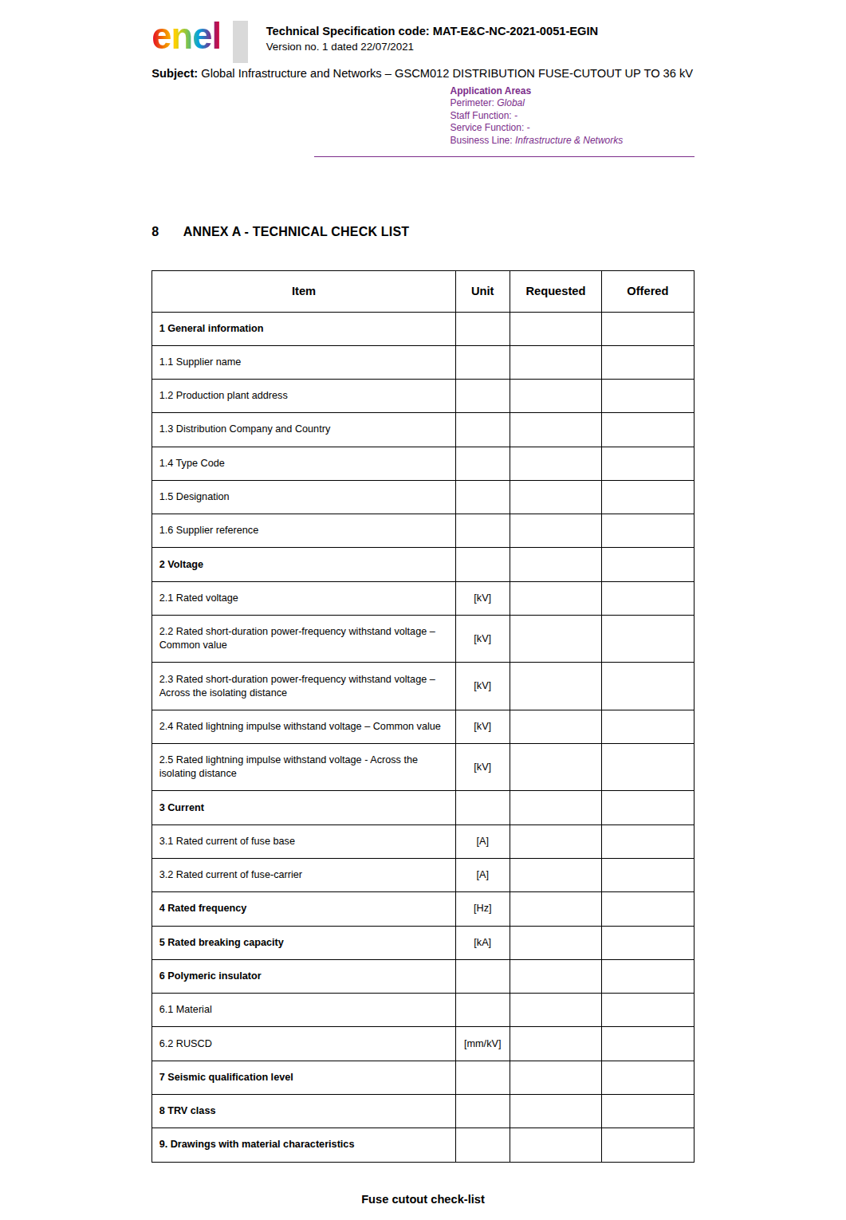enel
Technical Specification code: MAT-E&C-NC-2021-0051-EGIN
Version no. 1 dated 22/07/2021
Subject: Global Infrastructure and Networks – GSCM012 DISTRIBUTION FUSE-CUTOUT UP TO 36 kV
Application Areas
Perimeter: Global
Staff Function: -
Service Function: -
Business Line: Infrastructure & Networks
8 ANNEX A - TECHNICAL CHECK LIST
| Item | Unit | Requested | Offered |
| --- | --- | --- | --- |
| 1 General information | | | |
| 1.1 Supplier name | | | |
| 1.2 Production plant address | | | |
| 1.3 Distribution Company and Country | | | |
| 1.4 Type Code | | | |
| 1.5 Designation | | | |
| 1.6 Supplier reference | | | |
| 2 Voltage | | | |
| 2.1 Rated voltage | [kV] | | |
| 2.2 Rated short-duration power-frequency withstand voltage – Common value | [kV] | | |
| 2.3 Rated short-duration power-frequency withstand voltage – Across the isolating distance | [kV] | | |
| 2.4 Rated lightning impulse withstand voltage – Common value | [kV] | | |
| 2.5 Rated lightning impulse withstand voltage - Across the isolating distance | [kV] | | |
| 3 Current | | | |
| 3.1 Rated current of fuse base | [A] | | |
| 3.2 Rated current of fuse-carrier | [A] | | |
| 4 Rated frequency | [Hz] | | |
| 5 Rated breaking capacity | [kA] | | |
| 6 Polymeric insulator | | | |
| 6.1 Material | | | |
| 6.2 RUSCD | [mm/kV] | | |
| 7 Seismic qualification level | | | |
| 8 TRV class | | | |
| 9. Drawings with material characteristics | | | |
Fuse cutout check-list